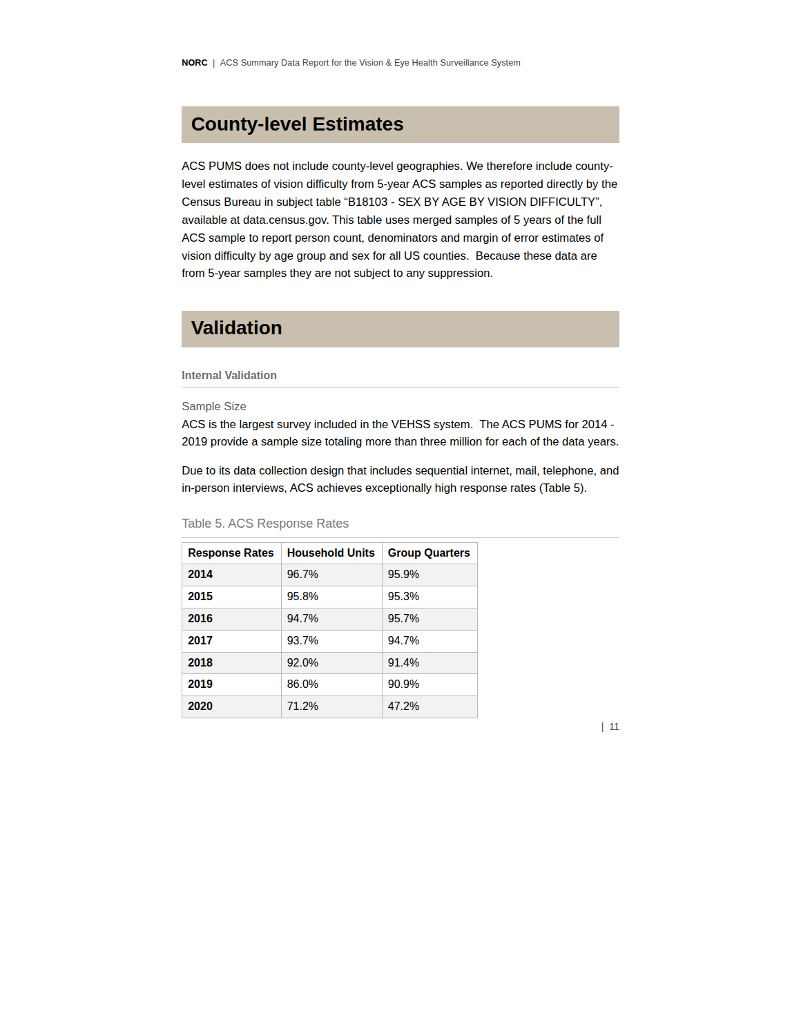NORC | ACS Summary Data Report for the Vision & Eye Health Surveillance System
County-level Estimates
ACS PUMS does not include county-level geographies. We therefore include county-level estimates of vision difficulty from 5-year ACS samples as reported directly by the Census Bureau in subject table “B18103 - SEX BY AGE BY VISION DIFFICULTY”, available at data.census.gov. This table uses merged samples of 5 years of the full ACS sample to report person count, denominators and margin of error estimates of vision difficulty by age group and sex for all US counties. Because these data are from 5-year samples they are not subject to any suppression.
Validation
Internal Validation
Sample Size
ACS is the largest survey included in the VEHSS system. The ACS PUMS for 2014 - 2019 provide a sample size totaling more than three million for each of the data years.
Due to its data collection design that includes sequential internet, mail, telephone, and in-person interviews, ACS achieves exceptionally high response rates (Table 5).
Table 5. ACS Response Rates
| Response Rates | Household Units | Group Quarters |
| --- | --- | --- |
| 2014 | 96.7% | 95.9% |
| 2015 | 95.8% | 95.3% |
| 2016 | 94.7% | 95.7% |
| 2017 | 93.7% | 94.7% |
| 2018 | 92.0% | 91.4% |
| 2019 | 86.0% | 90.9% |
| 2020 | 71.2% | 47.2% |
| 11